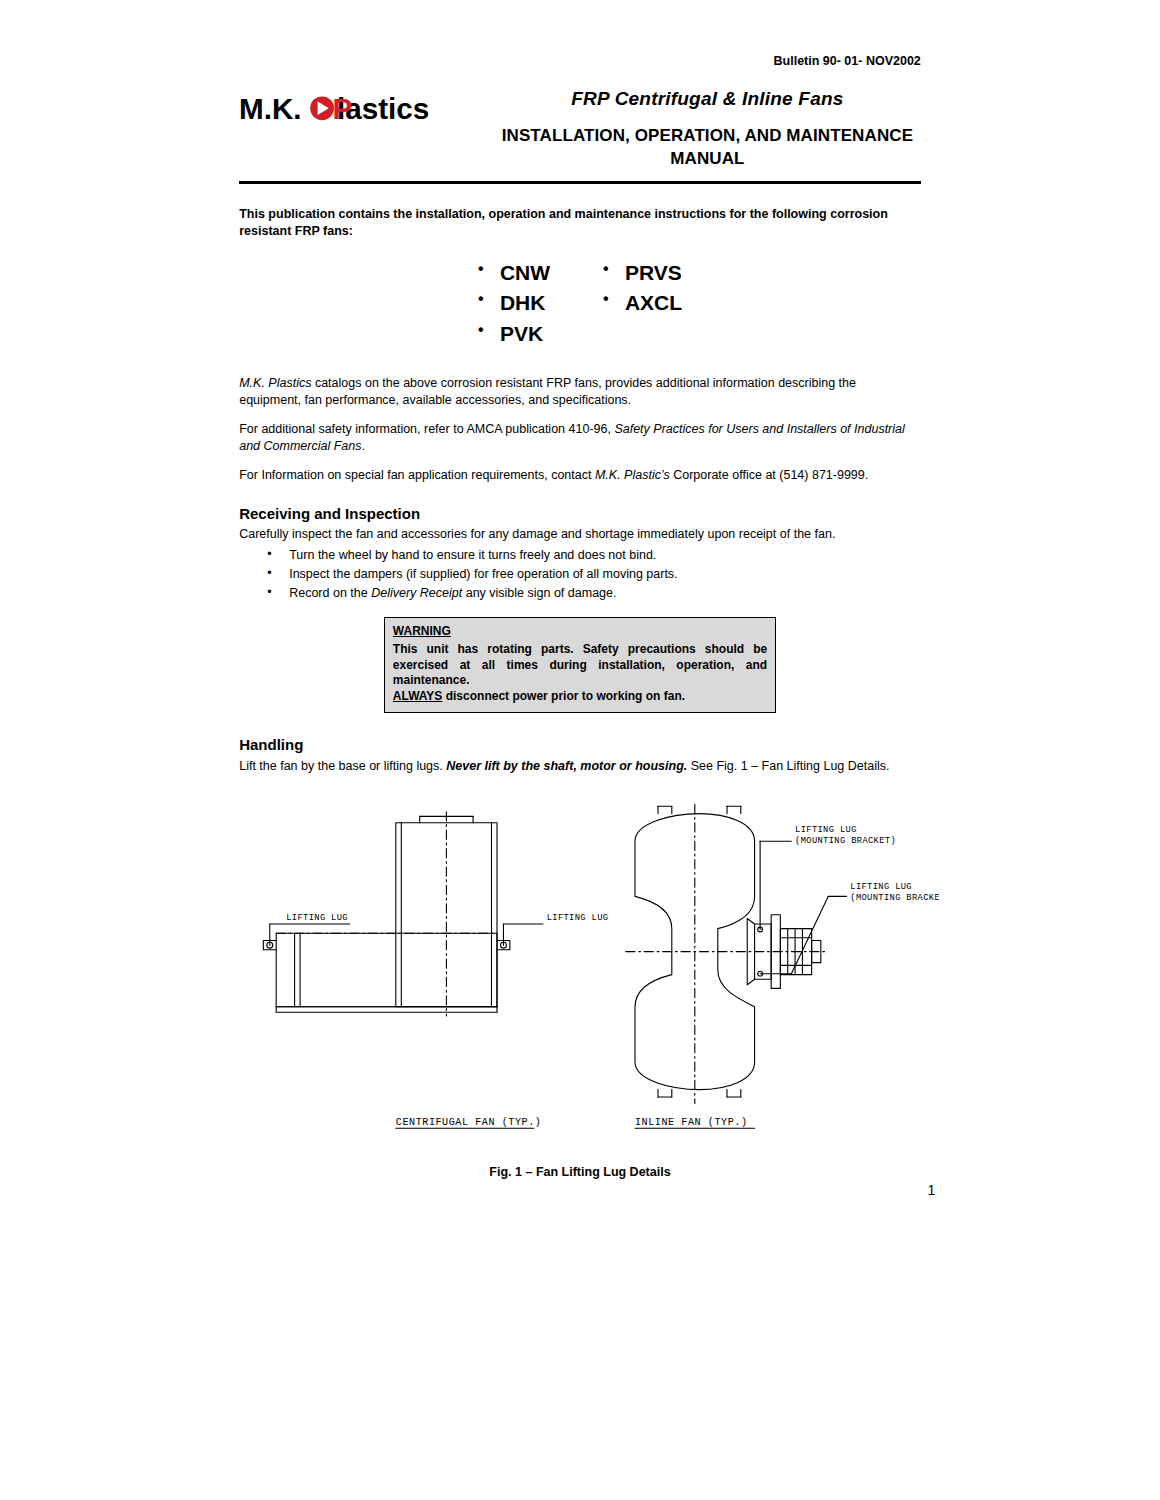Bulletin 90- 01- NOV2002
M.K. lastics P
FRP Centrifugal & Inline Fans
INSTALLATION, OPERATION, AND MAINTENANCE MANUAL
This publication contains the installation, operation and maintenance instructions for the following corrosion resistant FRP fans:
CNW
DHK
PVK
PRVS
AXCL
M.K. Plastics catalogs on the above corrosion resistant FRP fans, provides additional information describing the equipment, fan performance, available accessories, and specifications.
For additional safety information, refer to AMCA publication 410-96, Safety Practices for Users and Installers of Industrial and Commercial Fans.
For Information on special fan application requirements, contact M.K. Plastic’s Corporate office at (514) 871-9999.
Receiving and Inspection
Carefully inspect the fan and accessories for any damage and shortage immediately upon receipt of the fan.
Turn the wheel by hand to ensure it turns freely and does not bind.
Inspect the dampers (if supplied) for free operation of all moving parts.
Record on the Delivery Receipt any visible sign of damage.
WARNING
This unit has rotating parts. Safety precautions should be exercised at all times during installation, operation, and maintenance.
ALWAYS disconnect power prior to working on fan.
Handling
Lift the fan by the base or lifting lugs. Never lift by the shaft, motor or housing. See Fig. 1 – Fan Lifting Lug Details.
LIFTING LUG LIFTING LUG LIFTING LUG (MOUNTING BRACKET) LIFTING LUG (MOUNTING BRACKET) CENTRIFUGAL FAN (TYP.) INLINE FAN (TYP.)
Fig. 1 – Fan Lifting Lug Details
1